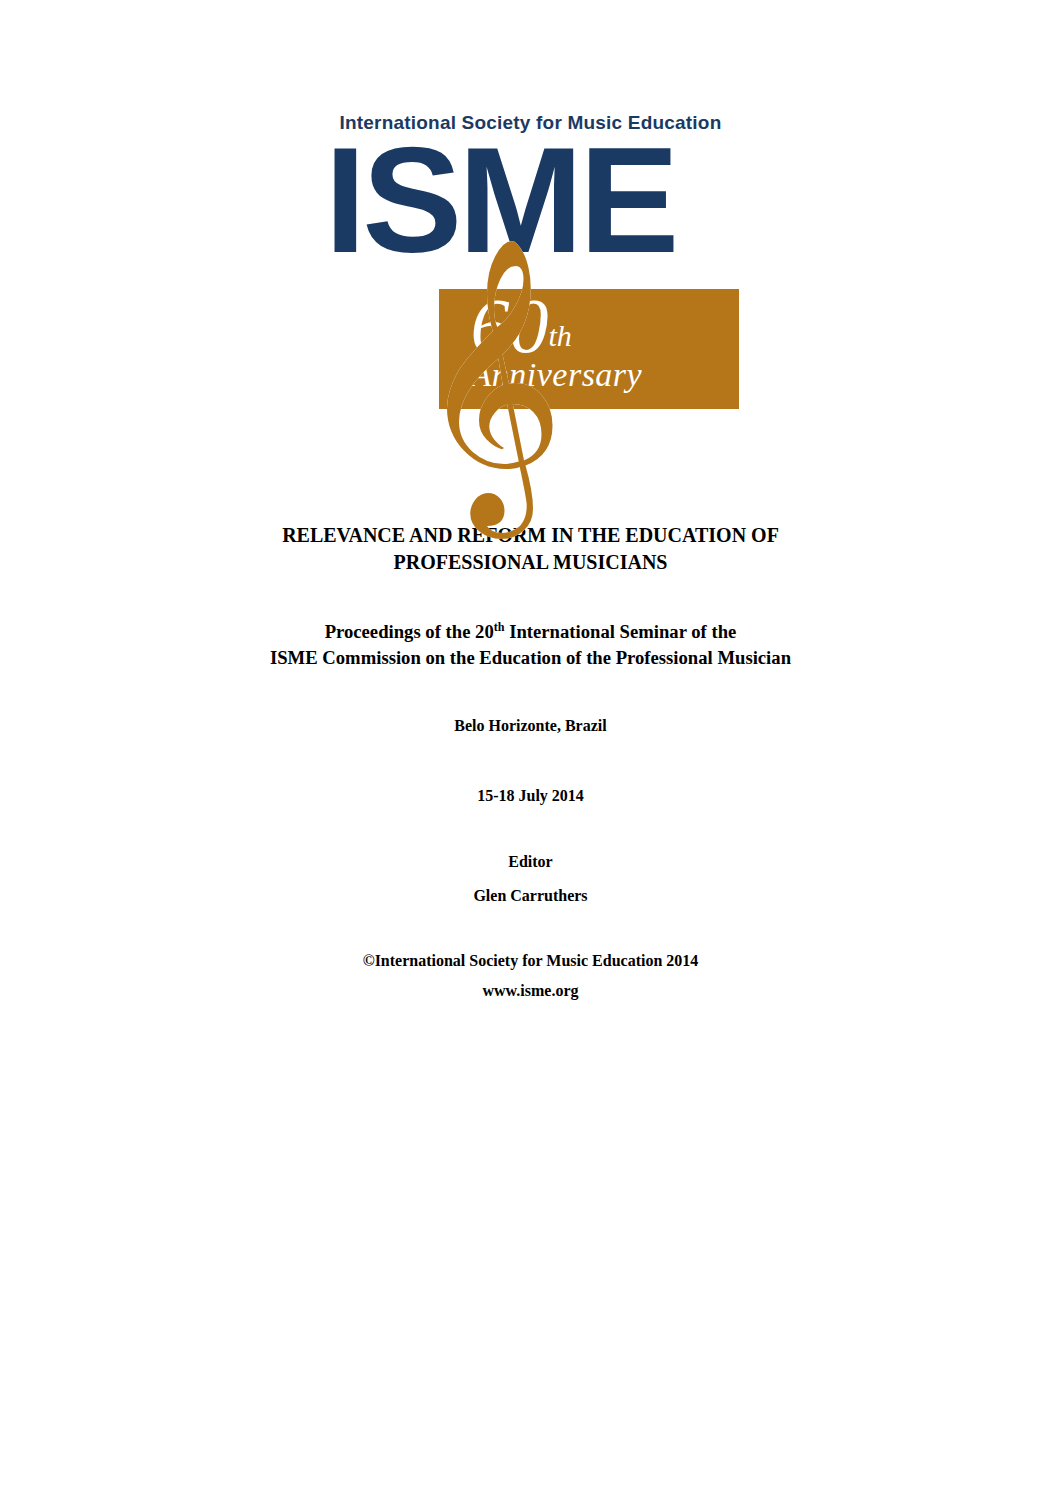International Society for Music Education
ISME
𝄞
𝄞
60 th Anniversary
Relevance and Reform in the Education of
Professional Musicians
Proceedings of the 20th International Seminar of the
ISME Commission on the Education of the Professional Musician
Belo Horizonte, Brazil
15-18 July 2014
Editor
Glen Carruthers
©International Society for Music Education 2014
www.isme.org